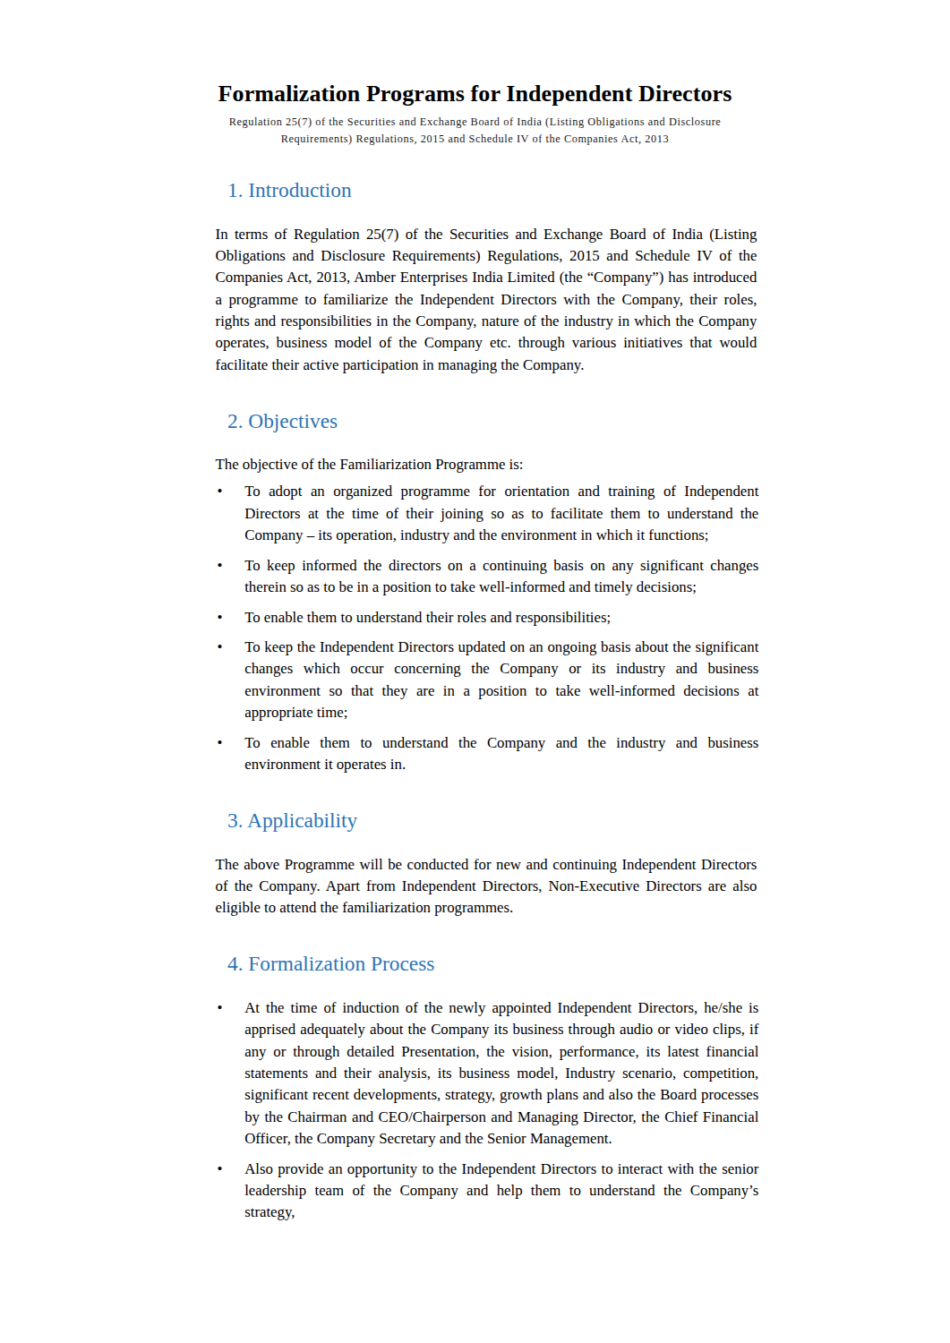Formalization Programs for Independent Directors
Regulation 25(7) of the Securities and Exchange Board of India (Listing Obligations and Disclosure
Requirements) Regulations, 2015 and Schedule IV of the Companies Act, 2013
1. Introduction
In terms of Regulation 25(7) of the Securities and Exchange Board of India (Listing Obligations and Disclosure Requirements) Regulations, 2015 and Schedule IV of the Companies Act, 2013, Amber Enterprises India Limited (the “Company”) has introduced a programme to familiarize the Independent Directors with the Company, their roles, rights and responsibilities in the Company, nature of the industry in which the Company operates, business model of the Company etc. through various initiatives that would facilitate their active participation in managing the Company.
2. Objectives
The objective of the Familiarization Programme is:
To adopt an organized programme for orientation and training of Independent Directors at the time of their joining so as to facilitate them to understand the Company – its operation, industry and the environment in which it functions;
To keep informed the directors on a continuing basis on any significant changes therein so as to be in a position to take well-informed and timely decisions;
To enable them to understand their roles and responsibilities;
To keep the Independent Directors updated on an ongoing basis about the significant changes which occur concerning the Company or its industry and business environment so that they are in a position to take well-informed decisions at appropriate time;
To enable them to understand the Company and the industry and business environment it operates in.
3. Applicability
The above Programme will be conducted for new and continuing Independent Directors of the Company. Apart from Independent Directors, Non-Executive Directors are also eligible to attend the familiarization programmes.
4. Formalization Process
At the time of induction of the newly appointed Independent Directors, he/she is apprised adequately about the Company its business through audio or video clips, if any or through detailed Presentation, the vision, performance, its latest financial statements and their analysis, its business model, Industry scenario, competition, significant recent developments, strategy, growth plans and also the Board processes by the Chairman and CEO/Chairperson and Managing Director, the Chief Financial Officer, the Company Secretary and the Senior Management.
Also provide an opportunity to the Independent Directors to interact with the senior leadership team of the Company and help them to understand the Company’s strategy,